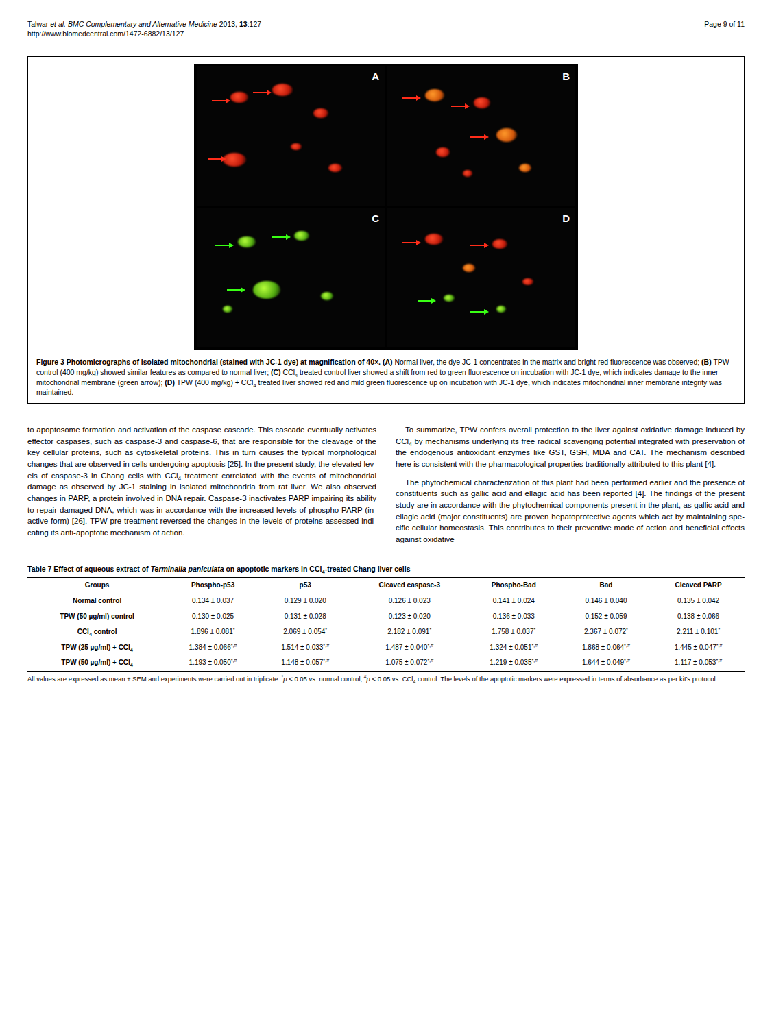Talwar et al. BMC Complementary and Alternative Medicine 2013, 13:127
http://www.biomedcentral.com/1472-6882/13/127
Page 9 of 11
A
B
C
D
Figure 3 Photomicrographs of isolated mitochondrial (stained with JC-1 dye) at magnification of 40×. (A) Normal liver, the dye JC-1 concentrates in the matrix and bright red fluorescence was observed; (B) TPW control (400 mg/kg) showed similar features as compared to normal liver; (C) CCl4 treated control liver showed a shift from red to green fluorescence on incubation with JC-1 dye, which indicates damage to the inner mitochondrial membrane (green arrow); (D) TPW (400 mg/kg) + CCl4 treated liver showed red and mild green fluorescence up on incubation with JC-1 dye, which indicates mitochondrial inner membrane integrity was maintained.
to apoptosome formation and activation of the caspase cascade. This cascade eventually activates effector caspases, such as caspase-3 and caspase-6, that are responsible for the cleavage of the key cellular proteins, such as cytoskeletal proteins. This in turn causes the typical morphological changes that are observed in cells undergoing apoptosis [25]. In the present study, the elevated levels of caspase-3 in Chang cells with CCl4 treatment correlated with the events of mitochondrial damage as observed by JC-1 staining in isolated mitochondria from rat liver. We also observed changes in PARP, a protein involved in DNA repair. Caspase-3 inactivates PARP impairing its ability to repair damaged DNA, which was in accordance with the increased levels of phospho-PARP (inactive form) [26]. TPW pre-treatment reversed the changes in the levels of proteins assessed indicating its anti-apoptotic mechanism of action.
To summarize, TPW confers overall protection to the liver against oxidative damage induced by CCl4 by mechanisms underlying its free radical scavenging potential integrated with preservation of the endogenous antioxidant enzymes like GST, GSH, MDA and CAT. The mechanism described here is consistent with the pharmacological properties traditionally attributed to this plant [4].
The phytochemical characterization of this plant had been performed earlier and the presence of constituents such as gallic acid and ellagic acid has been reported [4]. The findings of the present study are in accordance with the phytochemical components present in the plant, as gallic acid and ellagic acid (major constituents) are proven hepatoprotective agents which act by maintaining specific cellular homeostasis. This contributes to their preventive mode of action and beneficial effects against oxidative
Table 7 Effect of aqueous extract of Terminalia paniculata on apoptotic markers in CCl 4 -treated Chang liver cells
| Groups | Phospho-p53 | p53 | Cleaved caspase-3 | Phospho-Bad | Bad | Cleaved PARP |
| --- | --- | --- | --- | --- | --- | --- |
| Normal control | 0.134 ± 0.037 | 0.129 ± 0.020 | 0.126 ± 0.023 | 0.141 ± 0.024 | 0.146 ± 0.040 | 0.135 ± 0.042 |
| TPW (50 µg/ml) control | 0.130 ± 0.025 | 0.131 ± 0.028 | 0.123 ± 0.020 | 0.136 ± 0.033 | 0.152 ± 0.059 | 0.138 ± 0.066 |
| CCl 4 control | 1.896 ± 0.081 * | 2.069 ± 0.054 * | 2.182 ± 0.091 * | 1.758 ± 0.037 * | 2.367 ± 0.072 * | 2.211 ± 0.101 * |
| TPW (25 µg/ml) + CCl 4 | 1.384 ± 0.066 *,# | 1.514 ± 0.033 *,# | 1.487 ± 0.040 *,# | 1.324 ± 0.051 *,# | 1.868 ± 0.064 *,# | 1.445 ± 0.047 *,# |
| TPW (50 µg/ml) + CCl 4 | 1.193 ± 0.050 *,# | 1.148 ± 0.057 *,# | 1.075 ± 0.072 *,# | 1.219 ± 0.035 *,# | 1.644 ± 0.049 *,# | 1.117 ± 0.053 *,# |
All values are expressed as mean ± SEM and experiments were carried out in triplicate. *p < 0.05 vs. normal control; #p < 0.05 vs. CCl4 control. The levels of the apoptotic markers were expressed in terms of absorbance as per kit's protocol.